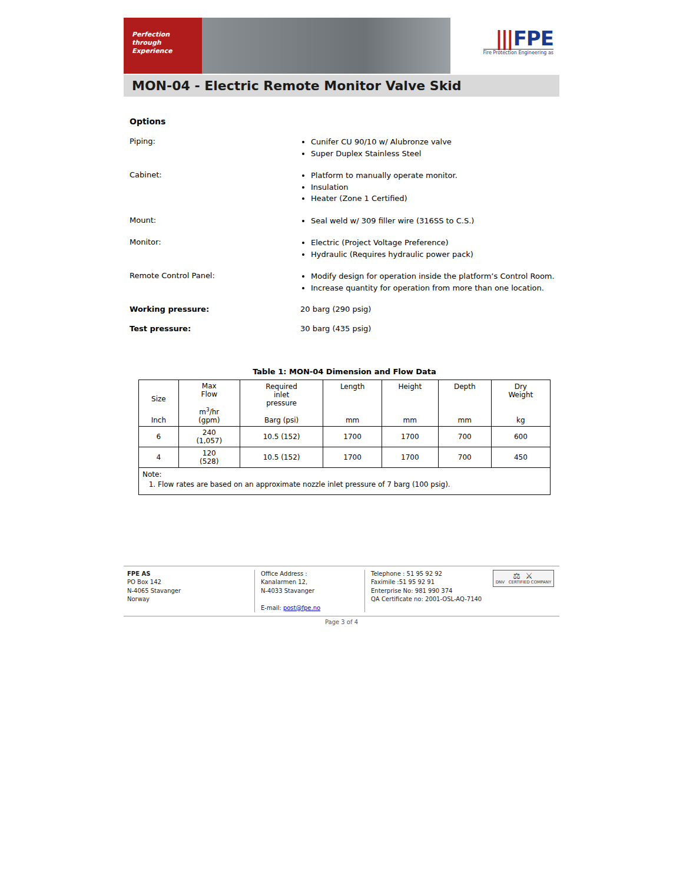Perfection
through
Experience
|||FPE
Fire Protection Engineering as
MON-04 - Electric Remote Monitor Valve Skid
Options
| Piping: | Cunifer CU 90/10 w/ Alubronze valve Super Duplex Stainless Steel |
| Cabinet: | Platform to manually operate monitor. Insulation Heater (Zone 1 Certified) |
| Mount: | Seal weld w/ 309 filler wire (316SS to C.S.) |
| Monitor: | Electric (Project Voltage Preference) Hydraulic (Requires hydraulic power pack) |
| Remote Control Panel: | Modify design for operation inside the platform’s Control Room. Increase quantity for operation from more than one location. |
| Working pressure: | 20 barg (290 psig) |
| Test pressure: | 30 barg (435 psig) |
Table 1: MON-04 Dimension and Flow Data
| Size | Max Flow m 3 /hr | Required inlet pressure | Length | Height | Depth | Dry Weight |
| --- | --- | --- | --- | --- | --- | --- |
| Inch | (gpm) | Barg (psi) | mm | mm | mm | kg |
| 6 | 240 (1,057) | 10.5 (152) | 1700 | 1700 | 700 | 600 |
| 4 | 120 (528) | 10.5 (152) | 1700 | 1700 | 700 | 450 |
| Note: Flow rates are based on an approximate nozzle inlet pressure of 7 barg (100 psig). |
| FPE AS PO Box 142 N-4065 Stavanger Norway | Office Address : Kanalarmen 12, N-4033 Stavanger E-mail: post@fpe.no | Telephone : 51 95 92 92 Faximile :51 95 92 91 Enterprise No: 981 990 374 QA Certificate no: 2001-OSL-AQ-7140 | ⚖ ⚔ DNV CERTIFIED COMPANY |
Page 3 of 4